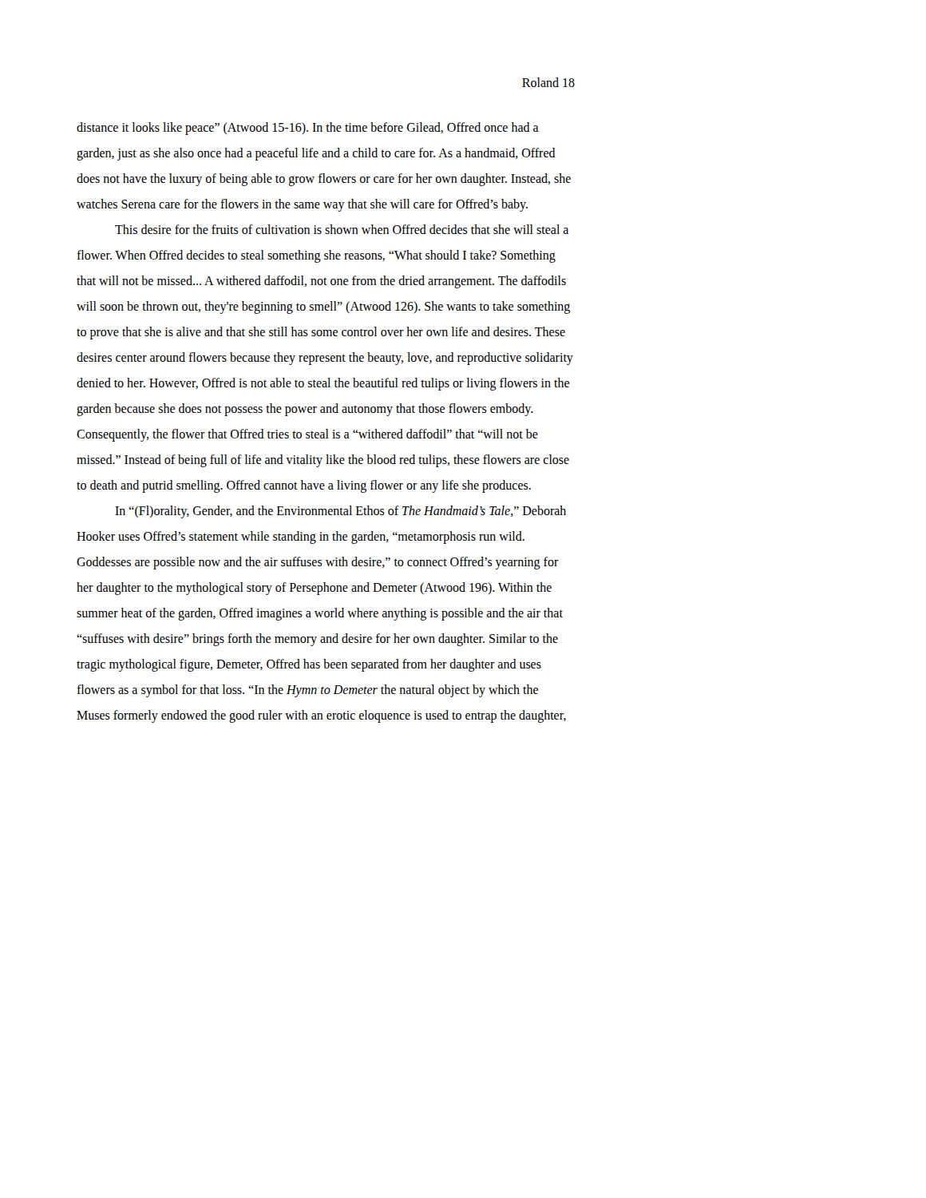Roland 18
distance it looks like peace” (Atwood 15-16). In the time before Gilead, Offred once had a garden, just as she also once had a peaceful life and a child to care for. As a handmaid, Offred does not have the luxury of being able to grow flowers or care for her own daughter. Instead, she watches Serena care for the flowers in the same way that she will care for Offred’s baby.
This desire for the fruits of cultivation is shown when Offred decides that she will steal a flower. When Offred decides to steal something she reasons, “What should I take? Something that will not be missed... A withered daffodil, not one from the dried arrangement. The daffodils will soon be thrown out, they're beginning to smell” (Atwood 126). She wants to take something to prove that she is alive and that she still has some control over her own life and desires. These desires center around flowers because they represent the beauty, love, and reproductive solidarity denied to her. However, Offred is not able to steal the beautiful red tulips or living flowers in the garden because she does not possess the power and autonomy that those flowers embody. Consequently, the flower that Offred tries to steal is a “withered daffodil” that “will not be missed.” Instead of being full of life and vitality like the blood red tulips, these flowers are close to death and putrid smelling. Offred cannot have a living flower or any life she produces.
In “(Fl)orality, Gender, and the Environmental Ethos of The Handmaid’s Tale,” Deborah Hooker uses Offred’s statement while standing in the garden, “metamorphosis run wild. Goddesses are possible now and the air suffuses with desire,” to connect Offred’s yearning for her daughter to the mythological story of Persephone and Demeter (Atwood 196). Within the summer heat of the garden, Offred imagines a world where anything is possible and the air that “suffuses with desire” brings forth the memory and desire for her own daughter. Similar to the tragic mythological figure, Demeter, Offred has been separated from her daughter and uses flowers as a symbol for that loss. “In the Hymn to Demeter the natural object by which the Muses formerly endowed the good ruler with an erotic eloquence is used to entrap the daughter,